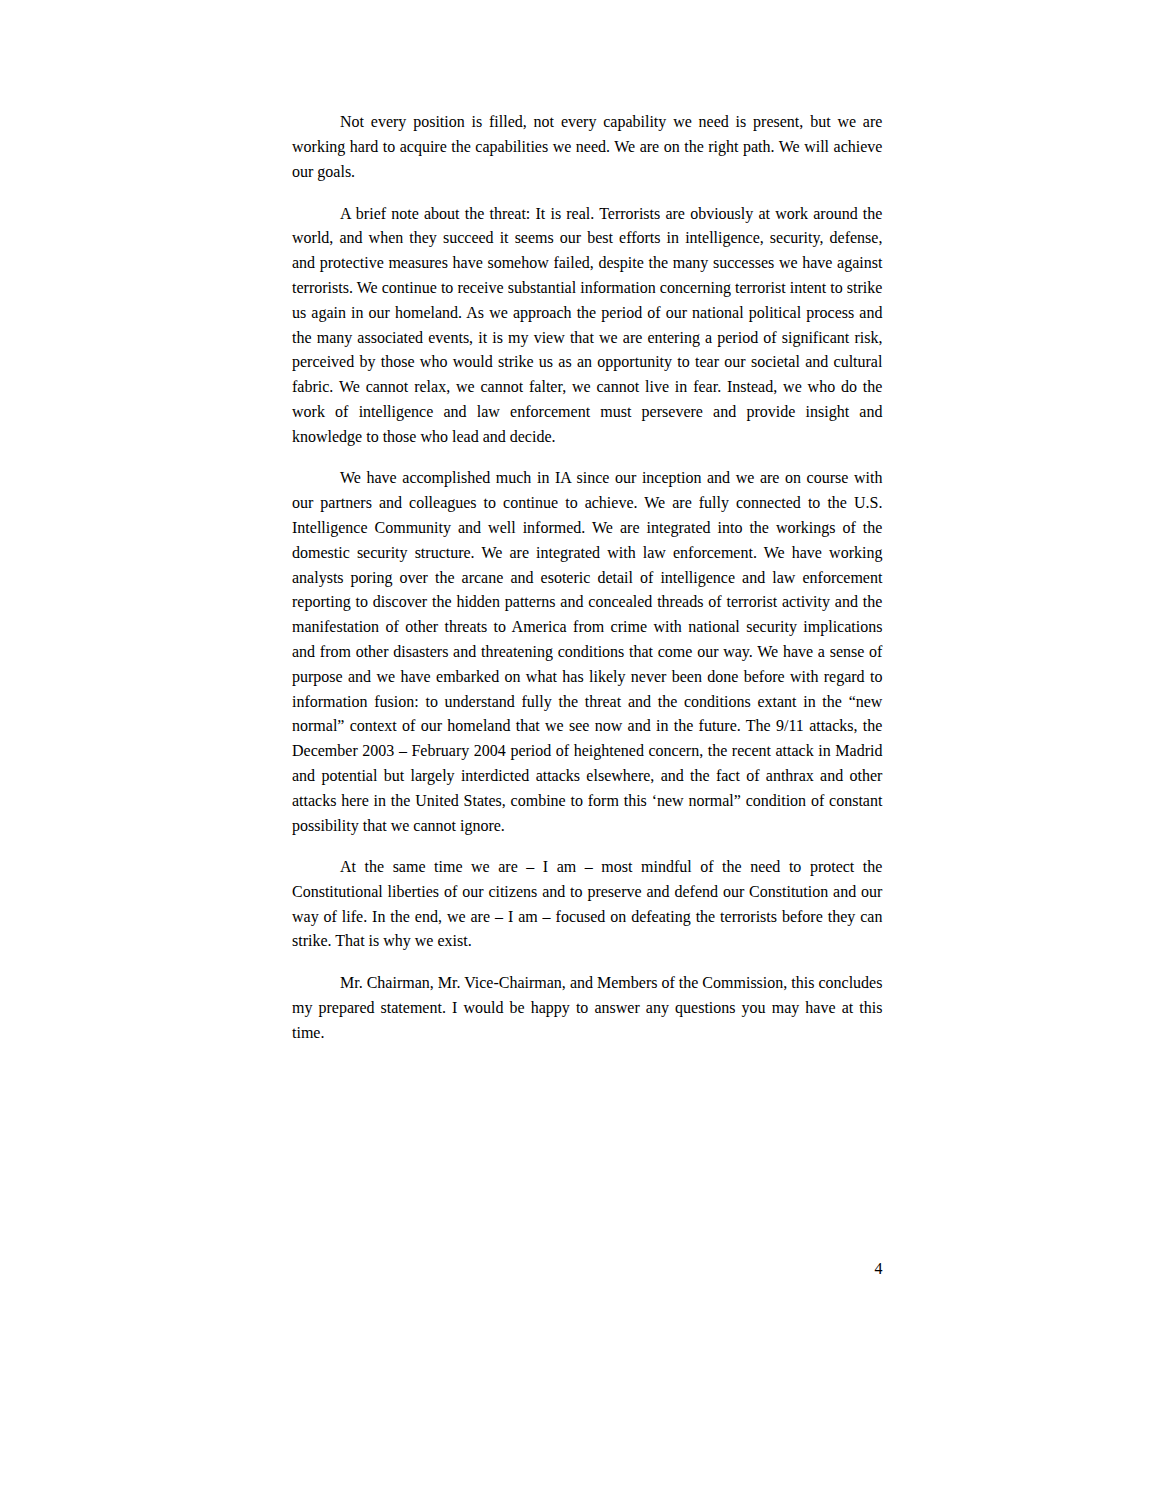Not every position is filled, not every capability we need is present, but we are working hard to acquire the capabilities we need. We are on the right path. We will achieve our goals.
A brief note about the threat: It is real. Terrorists are obviously at work around the world, and when they succeed it seems our best efforts in intelligence, security, defense, and protective measures have somehow failed, despite the many successes we have against terrorists. We continue to receive substantial information concerning terrorist intent to strike us again in our homeland. As we approach the period of our national political process and the many associated events, it is my view that we are entering a period of significant risk, perceived by those who would strike us as an opportunity to tear our societal and cultural fabric. We cannot relax, we cannot falter, we cannot live in fear. Instead, we who do the work of intelligence and law enforcement must persevere and provide insight and knowledge to those who lead and decide.
We have accomplished much in IA since our inception and we are on course with our partners and colleagues to continue to achieve. We are fully connected to the U.S. Intelligence Community and well informed. We are integrated into the workings of the domestic security structure. We are integrated with law enforcement. We have working analysts poring over the arcane and esoteric detail of intelligence and law enforcement reporting to discover the hidden patterns and concealed threads of terrorist activity and the manifestation of other threats to America from crime with national security implications and from other disasters and threatening conditions that come our way. We have a sense of purpose and we have embarked on what has likely never been done before with regard to information fusion: to understand fully the threat and the conditions extant in the “new normal” context of our homeland that we see now and in the future. The 9/11 attacks, the December 2003 – February 2004 period of heightened concern, the recent attack in Madrid and potential but largely interdicted attacks elsewhere, and the fact of anthrax and other attacks here in the United States, combine to form this ‘new normal” condition of constant possibility that we cannot ignore.
At the same time we are – I am – most mindful of the need to protect the Constitutional liberties of our citizens and to preserve and defend our Constitution and our way of life. In the end, we are – I am – focused on defeating the terrorists before they can strike. That is why we exist.
Mr. Chairman, Mr. Vice-Chairman, and Members of the Commission, this concludes my prepared statement. I would be happy to answer any questions you may have at this time.
4